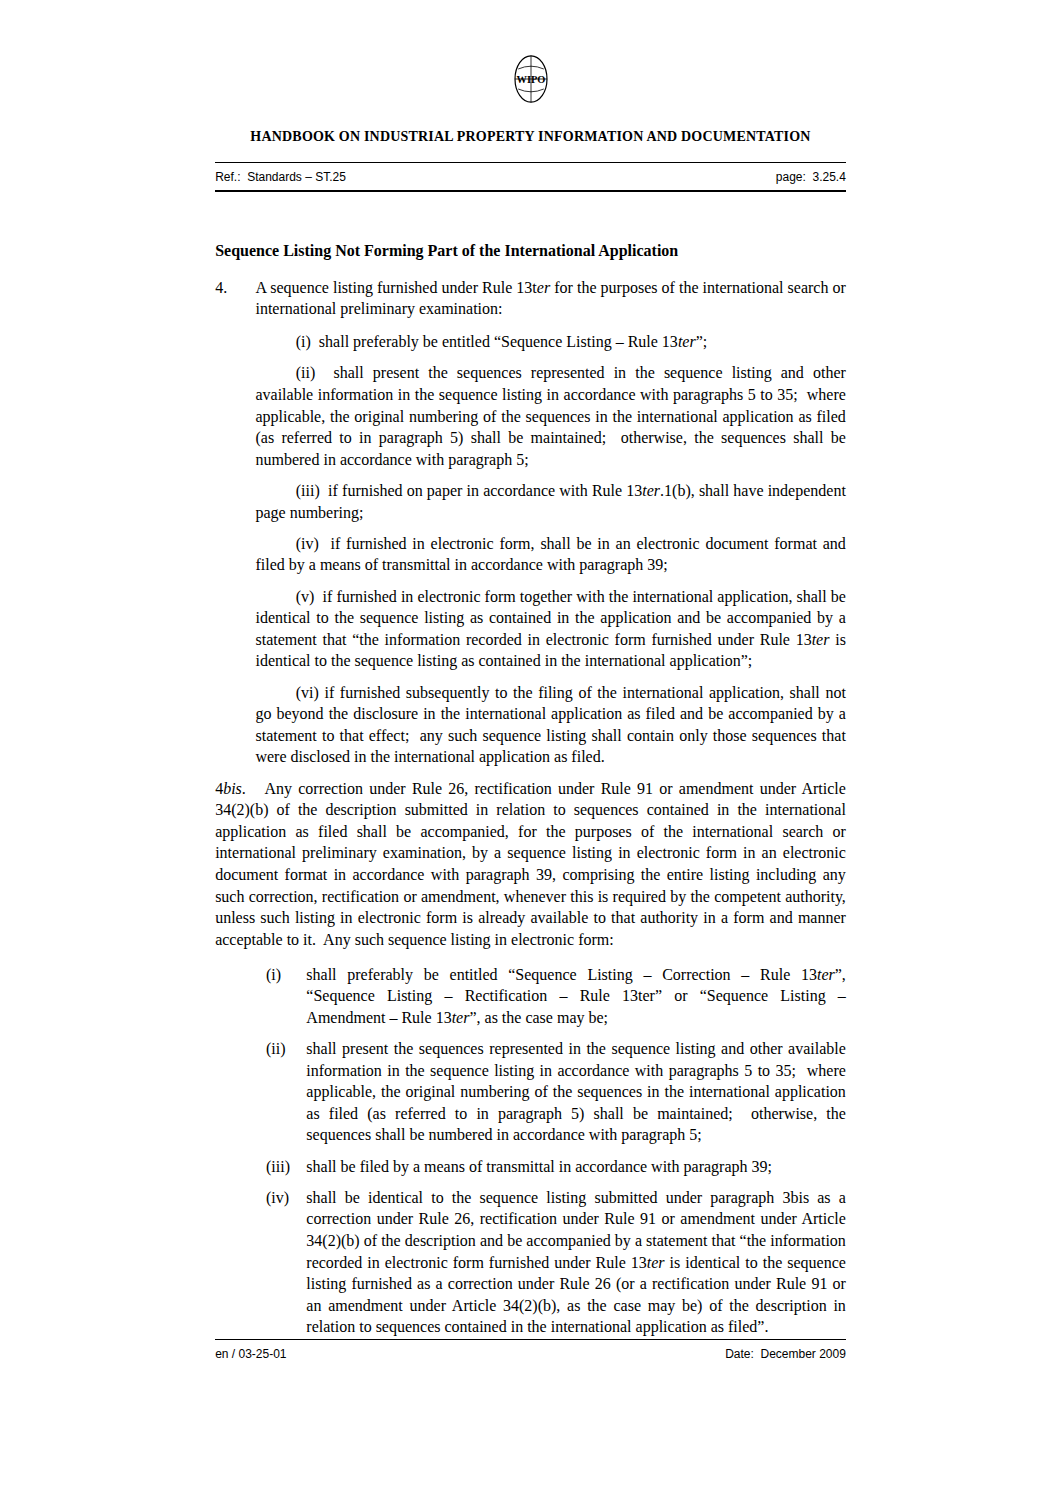HANDBOOK ON INDUSTRIAL PROPERTY INFORMATION AND DOCUMENTATION
Ref.: Standards – ST.25 page: 3.25.4
Sequence Listing Not Forming Part of the International Application
4. A sequence listing furnished under Rule 13ter for the purposes of the international search or international preliminary examination:
(i) shall preferably be entitled “Sequence Listing – Rule 13ter”;
(ii) shall present the sequences represented in the sequence listing and other available information in the sequence listing in accordance with paragraphs 5 to 35; where applicable, the original numbering of the sequences in the international application as filed (as referred to in paragraph 5) shall be maintained; otherwise, the sequences shall be numbered in accordance with paragraph 5;
(iii) if furnished on paper in accordance with Rule 13ter.1(b), shall have independent page numbering;
(iv) if furnished in electronic form, shall be in an electronic document format and filed by a means of transmittal in accordance with paragraph 39;
(v) if furnished in electronic form together with the international application, shall be identical to the sequence listing as contained in the application and be accompanied by a statement that “the information recorded in electronic form furnished under Rule 13ter is identical to the sequence listing as contained in the international application”;
(vi) if furnished subsequently to the filing of the international application, shall not go beyond the disclosure in the international application as filed and be accompanied by a statement to that effect; any such sequence listing shall contain only those sequences that were disclosed in the international application as filed.
4bis. Any correction under Rule 26, rectification under Rule 91 or amendment under Article 34(2)(b) of the description submitted in relation to sequences contained in the international application as filed shall be accompanied, for the purposes of the international search or international preliminary examination, by a sequence listing in electronic form in an electronic document format in accordance with paragraph 39, comprising the entire listing including any such correction, rectification or amendment, whenever this is required by the competent authority, unless such listing in electronic form is already available to that authority in a form and manner acceptable to it. Any such sequence listing in electronic form:
(i) shall preferably be entitled “Sequence Listing – Correction – Rule 13ter”, “Sequence Listing – Rectification – Rule 13ter” or “Sequence Listing – Amendment – Rule 13ter”, as the case may be;
(ii) shall present the sequences represented in the sequence listing and other available information in the sequence listing in accordance with paragraphs 5 to 35; where applicable, the original numbering of the sequences in the international application as filed (as referred to in paragraph 5) shall be maintained; otherwise, the sequences shall be numbered in accordance with paragraph 5;
(iii) shall be filed by a means of transmittal in accordance with paragraph 39;
(iv) shall be identical to the sequence listing submitted under paragraph 3bis as a correction under Rule 26, rectification under Rule 91 or amendment under Article 34(2)(b) of the description and be accompanied by a statement that “the information recorded in electronic form furnished under Rule 13ter is identical to the sequence listing furnished as a correction under Rule 26 (or a rectification under Rule 91 or an amendment under Article 34(2)(b), as the case may be) of the description in relation to sequences contained in the international application as filed”.
en / 03-25-01 Date: December 2009